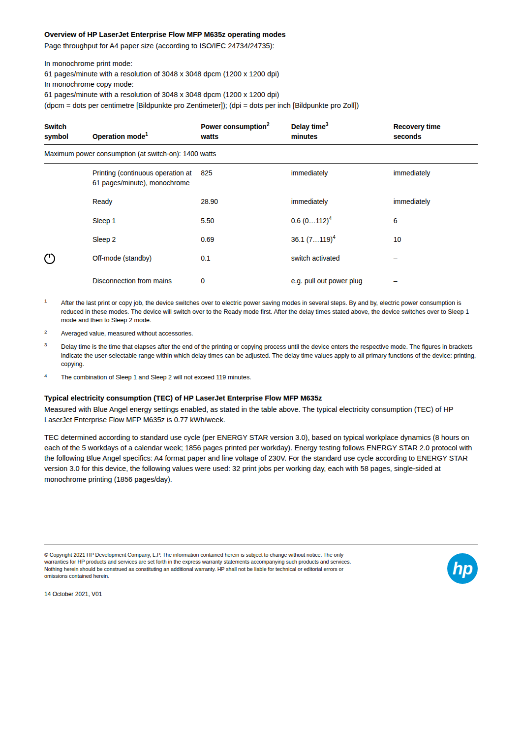Overview of HP LaserJet Enterprise Flow MFP M635z operating modes
Page throughput for A4 paper size (according to ISO/IEC 24734/24735):
In monochrome print mode:
61 pages/minute with a resolution of 3048 x 3048 dpcm (1200 x 1200 dpi)
In monochrome copy mode:
61 pages/minute with a resolution of 3048 x 3048 dpcm (1200 x 1200 dpi)
(dpcm = dots per centimetre [Bildpunkte pro Zentimeter]); (dpi = dots per inch [Bildpunkte pro Zoll])
| Switch symbol | Operation mode 1 | Power consumption 2 watts | Delay time 3 minutes | Recovery time seconds |
| --- | --- | --- | --- | --- |
| Maximum power consumption (at switch-on): 1400 watts |
| | Printing (continuous operation at 61 pages/minute), monochrome | 825 | immediately | immediately |
| | Ready | 28.90 | immediately | immediately |
| | Sleep 1 | 5.50 | 0.6 (0…112) 4 | 6 |
| | Sleep 2 | 0.69 | 36.1 (7…119) 4 | 10 |
| | Off-mode (standby) | 0.1 | switch activated | – |
| | Disconnection from mains | 0 | e.g. pull out power plug | – |
After the last print or copy job, the device switches over to electric power saving modes in several steps. By and by, electric power consumption is reduced in these modes. The device will switch over to the Ready mode first. After the delay times stated above, the device switches over to Sleep 1 mode and then to Sleep 2 mode.
Averaged value, measured without accessories.
Delay time is the time that elapses after the end of the printing or copying process until the device enters the respective mode. The figures in brackets indicate the user-selectable range within which delay times can be adjusted. The delay time values apply to all primary functions of the device: printing, copying.
The combination of Sleep 1 and Sleep 2 will not exceed 119 minutes.
Typical electricity consumption (TEC) of HP LaserJet Enterprise Flow MFP M635z
Measured with Blue Angel energy settings enabled, as stated in the table above. The typical electricity consumption (TEC) of HP LaserJet Enterprise Flow MFP M635z is 0.77 kWh/week.
TEC determined according to standard use cycle (per ENERGY STAR version 3.0), based on typical workplace dynamics (8 hours on each of the 5 workdays of a calendar week; 1856 pages printed per workday). Energy testing follows ENERGY STAR 2.0 protocol with the following Blue Angel specifics: A4 format paper and line voltage of 230V. For the standard use cycle according to ENERGY STAR version 3.0 for this device, the following values were used: 32 print jobs per working day, each with 58 pages, single-sided at monochrome printing (1856 pages/day).
hp
© Copyright 2021 HP Development Company, L.P. The information contained herein is subject to change without notice. The only warranties for HP products and services are set forth in the express warranty statements accompanying such products and services. Nothing herein should be construed as constituting an additional warranty. HP shall not be liable for technical or editorial errors or omissions contained herein.
14 October 2021, V01